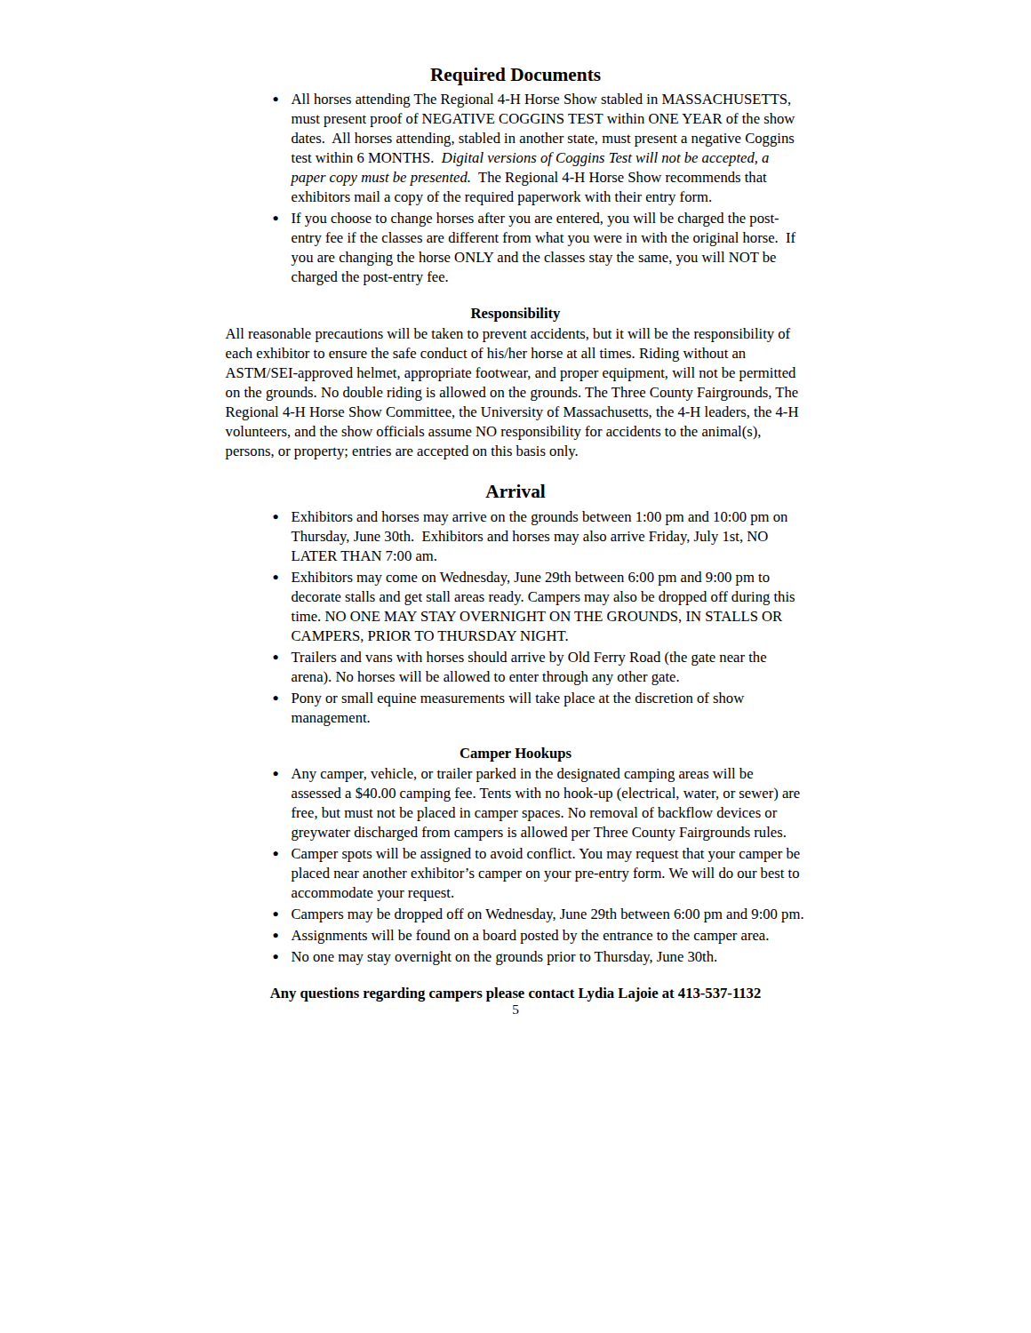Required Documents
All horses attending The Regional 4-H Horse Show stabled in MASSACHUSETTS, must present proof of NEGATIVE COGGINS TEST within ONE YEAR of the show dates. All horses attending, stabled in another state, must present a negative Coggins test within 6 MONTHS. Digital versions of Coggins Test will not be accepted, a paper copy must be presented. The Regional 4-H Horse Show recommends that exhibitors mail a copy of the required paperwork with their entry form.
If you choose to change horses after you are entered, you will be charged the post-entry fee if the classes are different from what you were in with the original horse. If you are changing the horse ONLY and the classes stay the same, you will NOT be charged the post-entry fee.
Responsibility
All reasonable precautions will be taken to prevent accidents, but it will be the responsibility of each exhibitor to ensure the safe conduct of his/her horse at all times. Riding without an ASTM/SEI-approved helmet, appropriate footwear, and proper equipment, will not be permitted on the grounds. No double riding is allowed on the grounds. The Three County Fairgrounds, The Regional 4-H Horse Show Committee, the University of Massachusetts, the 4-H leaders, the 4-H volunteers, and the show officials assume NO responsibility for accidents to the animal(s), persons, or property; entries are accepted on this basis only.
Arrival
Exhibitors and horses may arrive on the grounds between 1:00 pm and 10:00 pm on Thursday, June 30th. Exhibitors and horses may also arrive Friday, July 1st, NO LATER THAN 7:00 am.
Exhibitors may come on Wednesday, June 29th between 6:00 pm and 9:00 pm to decorate stalls and get stall areas ready. Campers may also be dropped off during this time. NO ONE MAY STAY OVERNIGHT ON THE GROUNDS, IN STALLS OR CAMPERS, PRIOR TO THURSDAY NIGHT.
Trailers and vans with horses should arrive by Old Ferry Road (the gate near the arena). No horses will be allowed to enter through any other gate.
Pony or small equine measurements will take place at the discretion of show management.
Camper Hookups
Any camper, vehicle, or trailer parked in the designated camping areas will be assessed a $40.00 camping fee. Tents with no hook-up (electrical, water, or sewer) are free, but must not be placed in camper spaces. No removal of backflow devices or greywater discharged from campers is allowed per Three County Fairgrounds rules.
Camper spots will be assigned to avoid conflict. You may request that your camper be placed near another exhibitor’s camper on your pre-entry form. We will do our best to accommodate your request.
Campers may be dropped off on Wednesday, June 29th between 6:00 pm and 9:00 pm.
Assignments will be found on a board posted by the entrance to the camper area.
No one may stay overnight on the grounds prior to Thursday, June 30th.
Any questions regarding campers please contact Lydia Lajoie at 413-537-1132
5